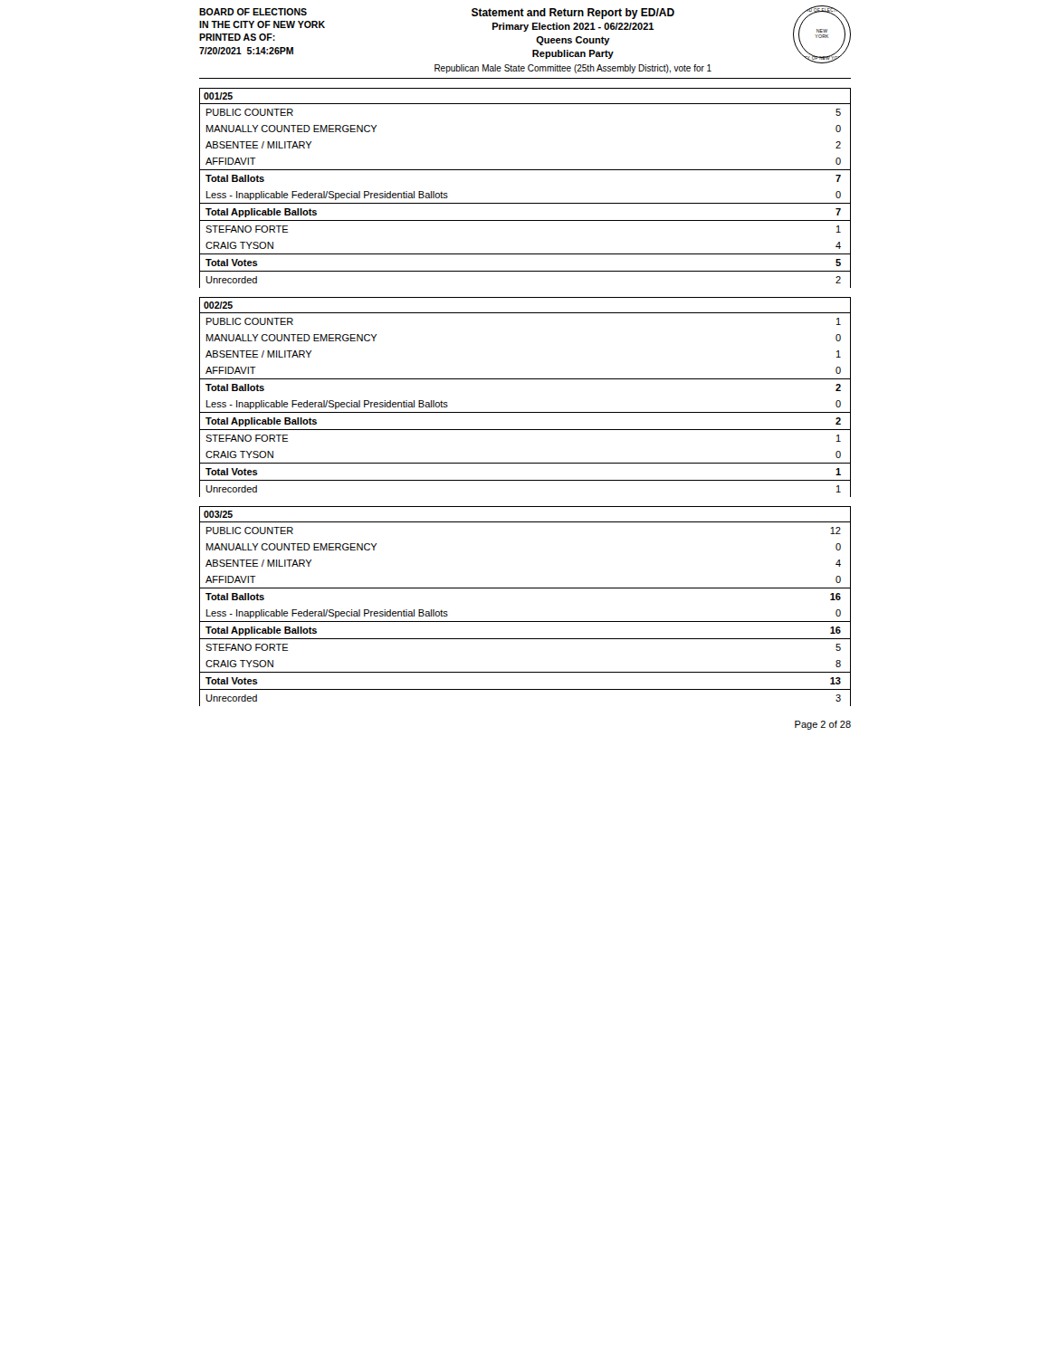BOARD OF ELECTIONS
IN THE CITY OF NEW YORK
PRINTED AS OF:
7/20/2021 5:14:26PM
Statement and Return Report by ED/AD
Primary Election 2021 - 06/22/2021
Queens County
Republican Party
Republican Male State Committee (25th Assembly District), vote for 1
BOARD OF ELECTIONS
NEW
YORK
CITY OF NEW YORK
001/25
| PUBLIC COUNTER | 5 |
| MANUALLY COUNTED EMERGENCY | 0 |
| ABSENTEE / MILITARY | 2 |
| AFFIDAVIT | 0 |
| Total Ballots | 7 |
| Less - Inapplicable Federal/Special Presidential Ballots | 0 |
| Total Applicable Ballots | 7 |
| STEFANO FORTE | 1 |
| CRAIG TYSON | 4 |
| Total Votes | 5 |
| Unrecorded | 2 |
002/25
| PUBLIC COUNTER | 1 |
| MANUALLY COUNTED EMERGENCY | 0 |
| ABSENTEE / MILITARY | 1 |
| AFFIDAVIT | 0 |
| Total Ballots | 2 |
| Less - Inapplicable Federal/Special Presidential Ballots | 0 |
| Total Applicable Ballots | 2 |
| STEFANO FORTE | 1 |
| CRAIG TYSON | 0 |
| Total Votes | 1 |
| Unrecorded | 1 |
003/25
| PUBLIC COUNTER | 12 |
| MANUALLY COUNTED EMERGENCY | 0 |
| ABSENTEE / MILITARY | 4 |
| AFFIDAVIT | 0 |
| Total Ballots | 16 |
| Less - Inapplicable Federal/Special Presidential Ballots | 0 |
| Total Applicable Ballots | 16 |
| STEFANO FORTE | 5 |
| CRAIG TYSON | 8 |
| Total Votes | 13 |
| Unrecorded | 3 |
Page 2 of 28